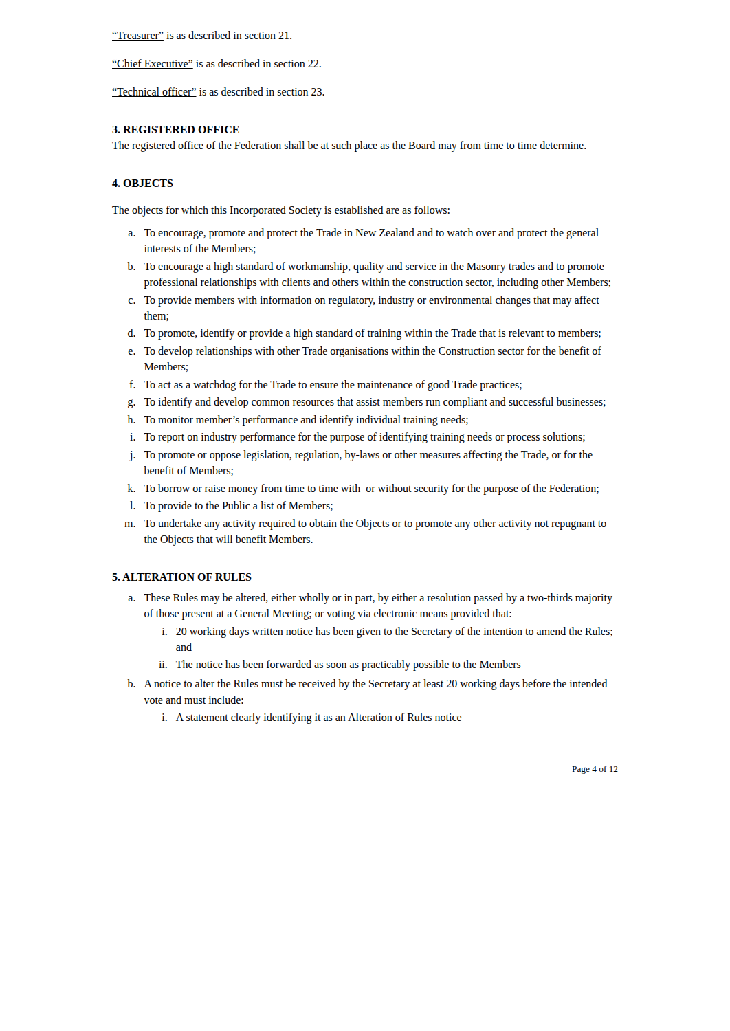“Treasurer” is as described in section 21.
“Chief Executive” is as described in section 22.
“Technical officer” is as described in section 23.
3. REGISTERED OFFICE
The registered office of the Federation shall be at such place as the Board may from time to time determine.
4. OBJECTS
The objects for which this Incorporated Society is established are as follows:
To encourage, promote and protect the Trade in New Zealand and to watch over and protect the general interests of the Members;
To encourage a high standard of workmanship, quality and service in the Masonry trades and to promote professional relationships with clients and others within the construction sector, including other Members;
To provide members with information on regulatory, industry or environmental changes that may affect them;
To promote, identify or provide a high standard of training within the Trade that is relevant to members;
To develop relationships with other Trade organisations within the Construction sector for the benefit of Members;
To act as a watchdog for the Trade to ensure the maintenance of good Trade practices;
To identify and develop common resources that assist members run compliant and successful businesses;
To monitor member’s performance and identify individual training needs;
To report on industry performance for the purpose of identifying training needs or process solutions;
To promote or oppose legislation, regulation, by-laws or other measures affecting the Trade, or for the benefit of Members;
To borrow or raise money from time to time with or without security for the purpose of the Federation;
To provide to the Public a list of Members;
To undertake any activity required to obtain the Objects or to promote any other activity not repugnant to the Objects that will benefit Members.
5. ALTERATION OF RULES
These Rules may be altered, either wholly or in part, by either a resolution passed by a two-thirds majority of those present at a General Meeting; or voting via electronic means provided that:
20 working days written notice has been given to the Secretary of the intention to amend the Rules; and
The notice has been forwarded as soon as practicably possible to the Members
A notice to alter the Rules must be received by the Secretary at least 20 working days before the intended vote and must include:
A statement clearly identifying it as an Alteration of Rules notice
Page 4 of 12